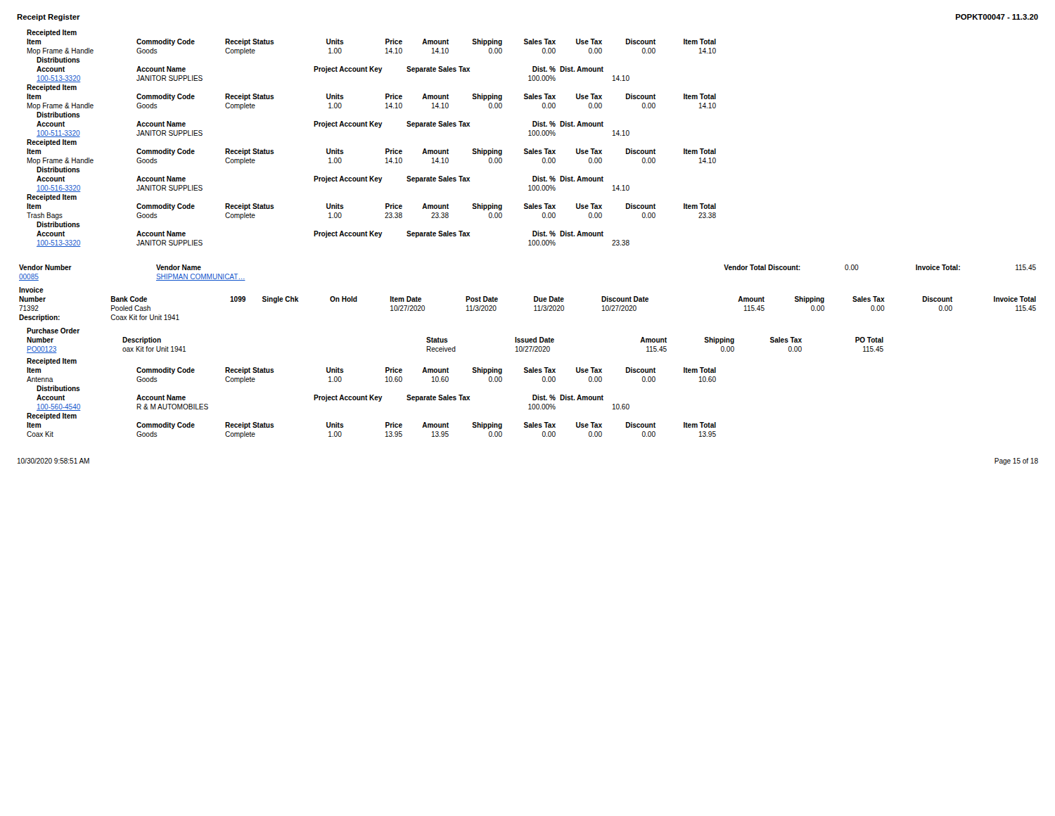Receipt Register
POPKT00047 - 11.3.20
| Receipted Item |
| Item | Commodity Code | Receipt Status | Units | Price | Amount | Shipping | Sales Tax | Use Tax | Discount | Item Total | |
| Mop Frame & Handle | Goods | Complete | 1.00 | 14.10 | 14.10 | 0.00 | 0.00 | 0.00 | 0.00 | 14.10 | |
| Distributions |
| Account | Account Name | Project Account Key | Separate Sales Tax | Dist. % | Dist. Amount | |
| 100-513-3320 | JANITOR SUPPLIES | | | 100.00% | 14.10 | |
| Receipted Item |
| Item | Commodity Code | Receipt Status | Units | Price | Amount | Shipping | Sales Tax | Use Tax | Discount | Item Total | |
| Mop Frame & Handle | Goods | Complete | 1.00 | 14.10 | 14.10 | 0.00 | 0.00 | 0.00 | 0.00 | 14.10 | |
| Distributions |
| Account | Account Name | Project Account Key | Separate Sales Tax | Dist. % | Dist. Amount | |
| 100-511-3320 | JANITOR SUPPLIES | | | 100.00% | 14.10 | |
| Receipted Item |
| Item | Commodity Code | Receipt Status | Units | Price | Amount | Shipping | Sales Tax | Use Tax | Discount | Item Total | |
| Mop Frame & Handle | Goods | Complete | 1.00 | 14.10 | 14.10 | 0.00 | 0.00 | 0.00 | 0.00 | 14.10 | |
| Distributions |
| Account | Account Name | Project Account Key | Separate Sales Tax | Dist. % | Dist. Amount | |
| 100-516-3320 | JANITOR SUPPLIES | | | 100.00% | 14.10 | |
| Receipted Item |
| Item | Commodity Code | Receipt Status | Units | Price | Amount | Shipping | Sales Tax | Use Tax | Discount | Item Total | |
| Trash Bags | Goods | Complete | 1.00 | 23.38 | 23.38 | 0.00 | 0.00 | 0.00 | 0.00 | 23.38 | |
| Distributions |
| Account | Account Name | Project Account Key | Separate Sales Tax | Dist. % | Dist. Amount | |
| 100-513-3320 | JANITOR SUPPLIES | | | 100.00% | 23.38 | |
| Vendor Number | Vendor Name | | Vendor Total Discount: | 0.00 | Invoice Total: | 115.45 |
| 00085 | SHIPMAN COMMUNICAT… | |
| Invoice |
| Number | Bank Code | 1099 | Single Chk | On Hold | Item Date | Post Date | Due Date | Discount Date | Amount | Shipping | Sales Tax | Discount | Invoice Total |
| 71392 | Pooled Cash | | | | 10/27/2020 | 11/3/2020 | 11/3/2020 | 10/27/2020 | 115.45 | 0.00 | 0.00 | 0.00 | 115.45 |
| Description: | Coax Kit for Unit 1941 |
| Purchase Order |
| Number | Description | | Status | Issued Date | Amount | Shipping | Sales Tax | PO Total | |
| PO00123 | oax Kit for Unit 1941 | | Received | 10/27/2020 | 115.45 | 0.00 | 0.00 | 115.45 | |
| Receipted Item |
| Item | Commodity Code | Receipt Status | Units | Price | Amount | Shipping | Sales Tax | Use Tax | Discount | Item Total | |
| Antenna | Goods | Complete | 1.00 | 10.60 | 10.60 | 0.00 | 0.00 | 0.00 | 0.00 | 10.60 | |
| Distributions |
| Account | Account Name | Project Account Key | Separate Sales Tax | Dist. % | Dist. Amount | |
| 100-560-4540 | R & M AUTOMOBILES | | | 100.00% | 10.60 | |
| Receipted Item |
| Item | Commodity Code | Receipt Status | Units | Price | Amount | Shipping | Sales Tax | Use Tax | Discount | Item Total | |
| Coax Kit | Goods | Complete | 1.00 | 13.95 | 13.95 | 0.00 | 0.00 | 0.00 | 0.00 | 13.95 | |
10/30/2020 9:58:51 AM
Page 15 of 18